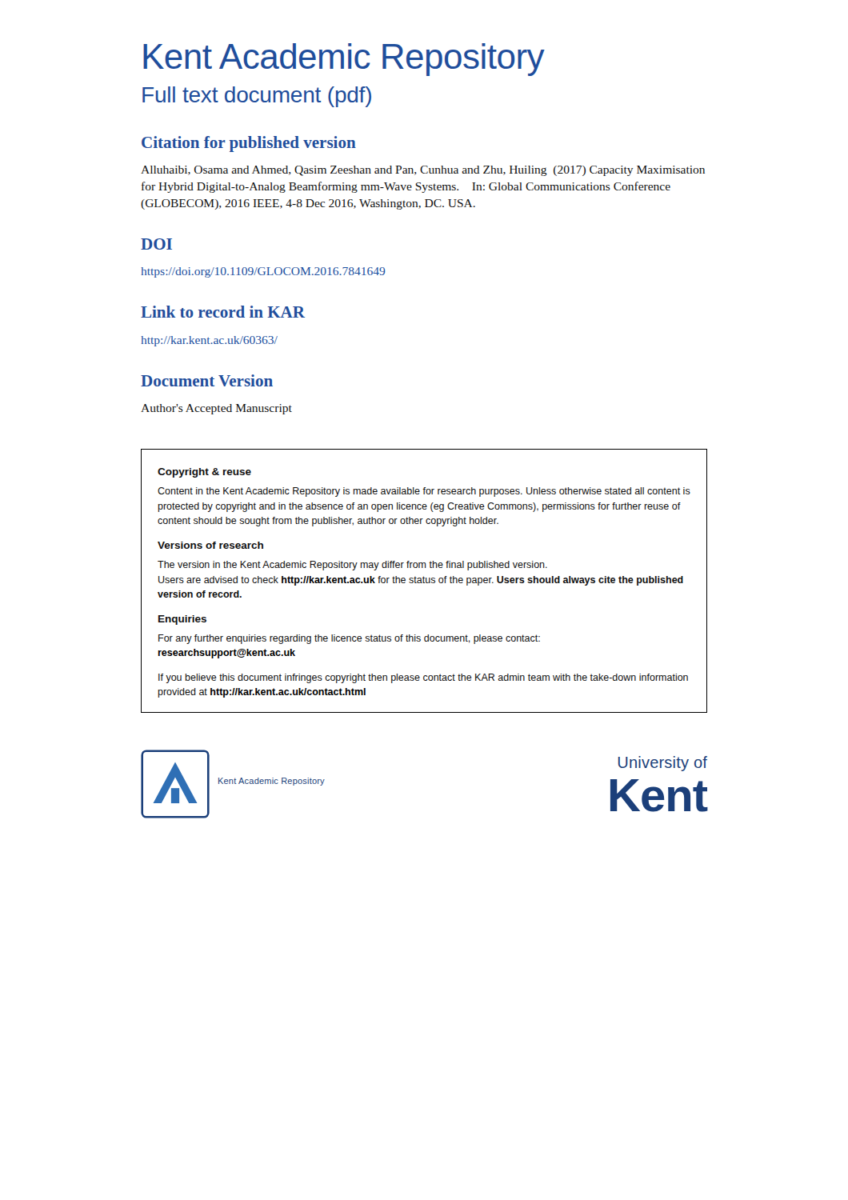Kent Academic Repository
Full text document (pdf)
Citation for published version
Alluhaibi, Osama and Ahmed, Qasim Zeeshan and Pan, Cunhua and Zhu, Huiling (2017) Capacity Maximisation for Hybrid Digital-to-Analog Beamforming mm-Wave Systems. In: Global Communications Conference (GLOBECOM), 2016 IEEE, 4-8 Dec 2016, Washington, DC. USA.
DOI
https://doi.org/10.1109/GLOCOM.2016.7841649
Link to record in KAR
http://kar.kent.ac.uk/60363/
Document Version
Author's Accepted Manuscript
Copyright & reuse
Content in the Kent Academic Repository is made available for research purposes. Unless otherwise stated all content is protected by copyright and in the absence of an open licence (eg Creative Commons), permissions for further reuse of content should be sought from the publisher, author or other copyright holder.
Versions of research
The version in the Kent Academic Repository may differ from the final published version.
Users are advised to check http://kar.kent.ac.uk for the status of the paper. Users should always cite the published version of record.
Enquiries
For any further enquiries regarding the licence status of this document, please contact:
researchsupport@kent.ac.uk
If you believe this document infringes copyright then please contact the KAR admin team with the take-down information provided at http://kar.kent.ac.uk/contact.html
Kent Academic Repository
University of Kent